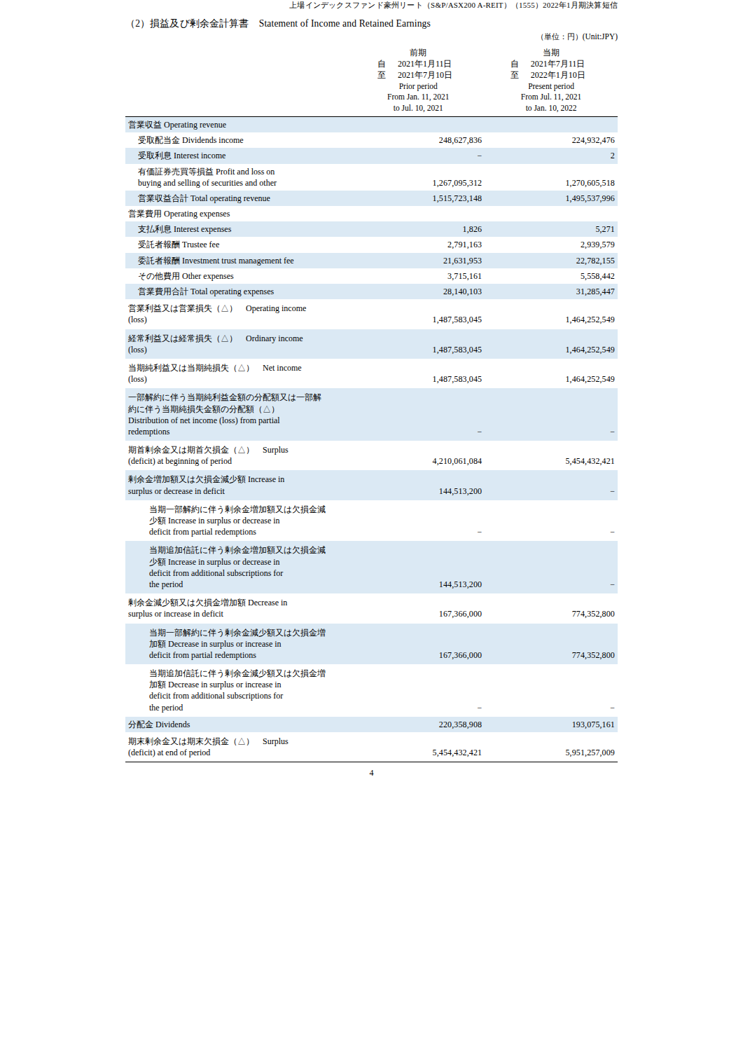上場インデックスファンド豪州リート（S&P/ASX200 A-REIT）（1555）2022年1月期決算短信
（2）損益及び剰余金計算書　Statement of Income and Retained Earnings
（単位：円）(Unit:JPY)
| | 前期 自 2021年1月11日 至 2021年7月10日 Prior period From Jan. 11, 2021 to Jul. 10, 2021 | 当期 自 2021年7月11日 至 2022年1月10日 Present period From Jul. 11, 2021 to Jan. 10, 2022 |
| --- | --- | --- |
| 営業収益 Operating revenue | | |
| 受取配当金 Dividends income | 248,627,836 | 224,932,476 |
| 受取利息 Interest income | − | 2 |
| 有価証券売買等損益 Profit and loss on buying and selling of securities and other | 1,267,095,312 | 1,270,605,518 |
| 営業収益合計 Total operating revenue | 1,515,723,148 | 1,495,537,996 |
| 営業費用 Operating expenses | | |
| 支払利息 Interest expenses | 1,826 | 5,271 |
| 受託者報酬 Trustee fee | 2,791,163 | 2,939,579 |
| 委託者報酬 Investment trust management fee | 21,631,953 | 22,782,155 |
| その他費用 Other expenses | 3,715,161 | 5,558,442 |
| 営業費用合計 Total operating expenses | 28,140,103 | 31,285,447 |
| 営業利益又は営業損失（△） Operating income (loss) | 1,487,583,045 | 1,464,252,549 |
| 経常利益又は経常損失（△） Ordinary income (loss) | 1,487,583,045 | 1,464,252,549 |
| 当期純利益又は当期純損失（△） Net income (loss) | 1,487,583,045 | 1,464,252,549 |
| 一部解約に伴う当期純利益金額の分配額又は一部解 約に伴う当期純損失金額の分配額（△） Distribution of net income (loss) from partial redemptions | − | − |
| 期首剰余金又は期首欠損金（△） Surplus (deficit) at beginning of period | 4,210,061,084 | 5,454,432,421 |
| 剰余金増加額又は欠損金減少額 Increase in surplus or decrease in deficit | 144,513,200 | − |
| 当期一部解約に伴う剰余金増加額又は欠損金減 少額 Increase in surplus or decrease in deficit from partial redemptions | − | − |
| 当期追加信託に伴う剰余金増加額又は欠損金減 少額 Increase in surplus or decrease in deficit from additional subscriptions for the period | 144,513,200 | − |
| 剰余金減少額又は欠損金増加額 Decrease in surplus or increase in deficit | 167,366,000 | 774,352,800 |
| 当期一部解約に伴う剰余金減少額又は欠損金増 加額 Decrease in surplus or increase in deficit from partial redemptions | 167,366,000 | 774,352,800 |
| 当期追加信託に伴う剰余金減少額又は欠損金増 加額 Decrease in surplus or increase in deficit from additional subscriptions for the period | − | − |
| 分配金 Dividends | 220,358,908 | 193,075,161 |
| 期末剰余金又は期末欠損金（△） Surplus (deficit) at end of period | 5,454,432,421 | 5,951,257,009 |
4